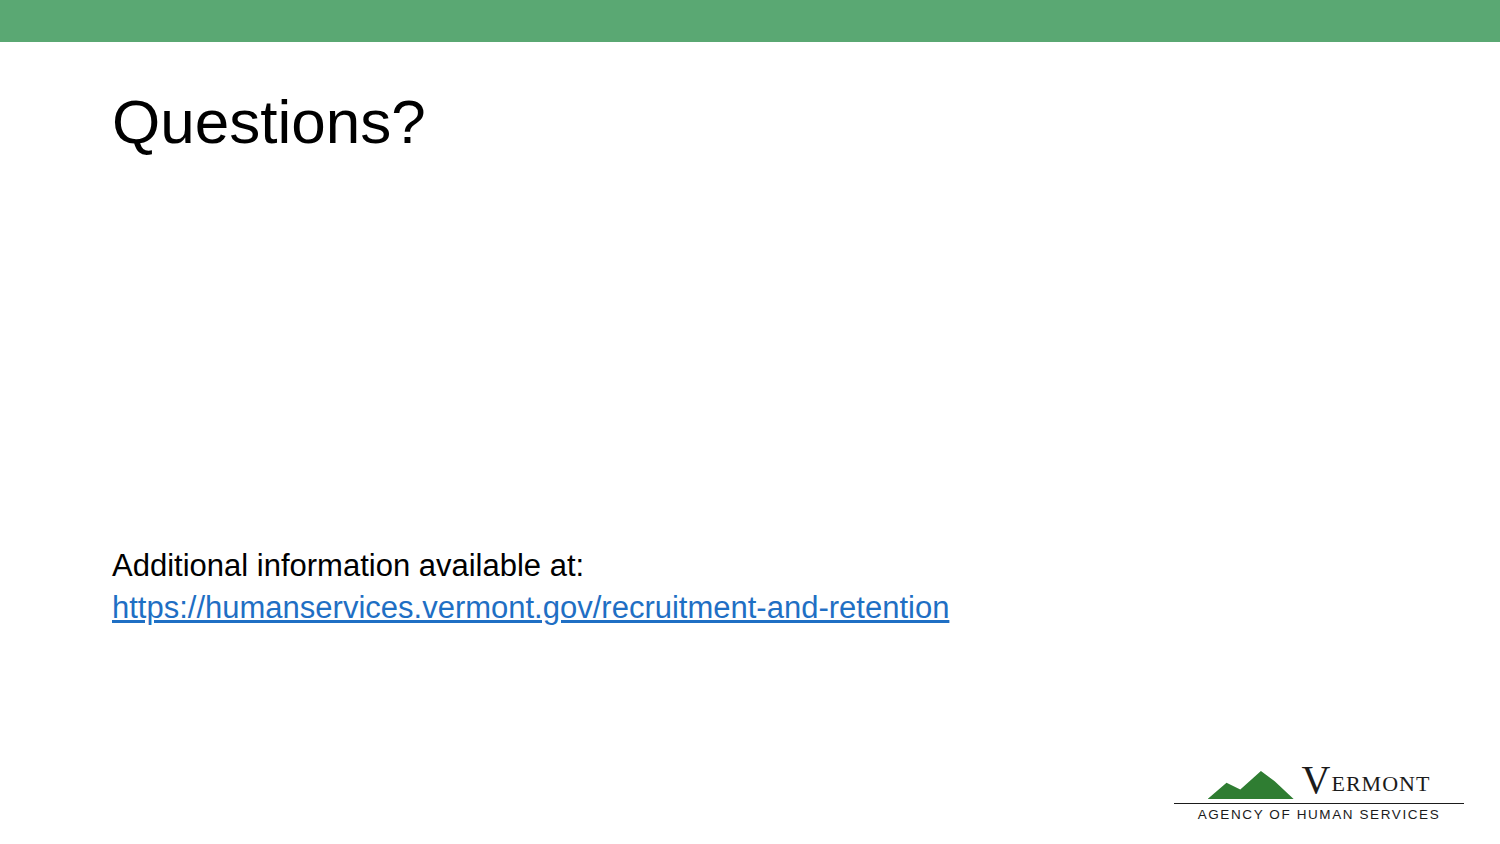Questions?
Additional information available at:
https://humanservices.vermont.gov/recruitment-and-retention
VERMONT
AGENCY OF HUMAN SERVICES